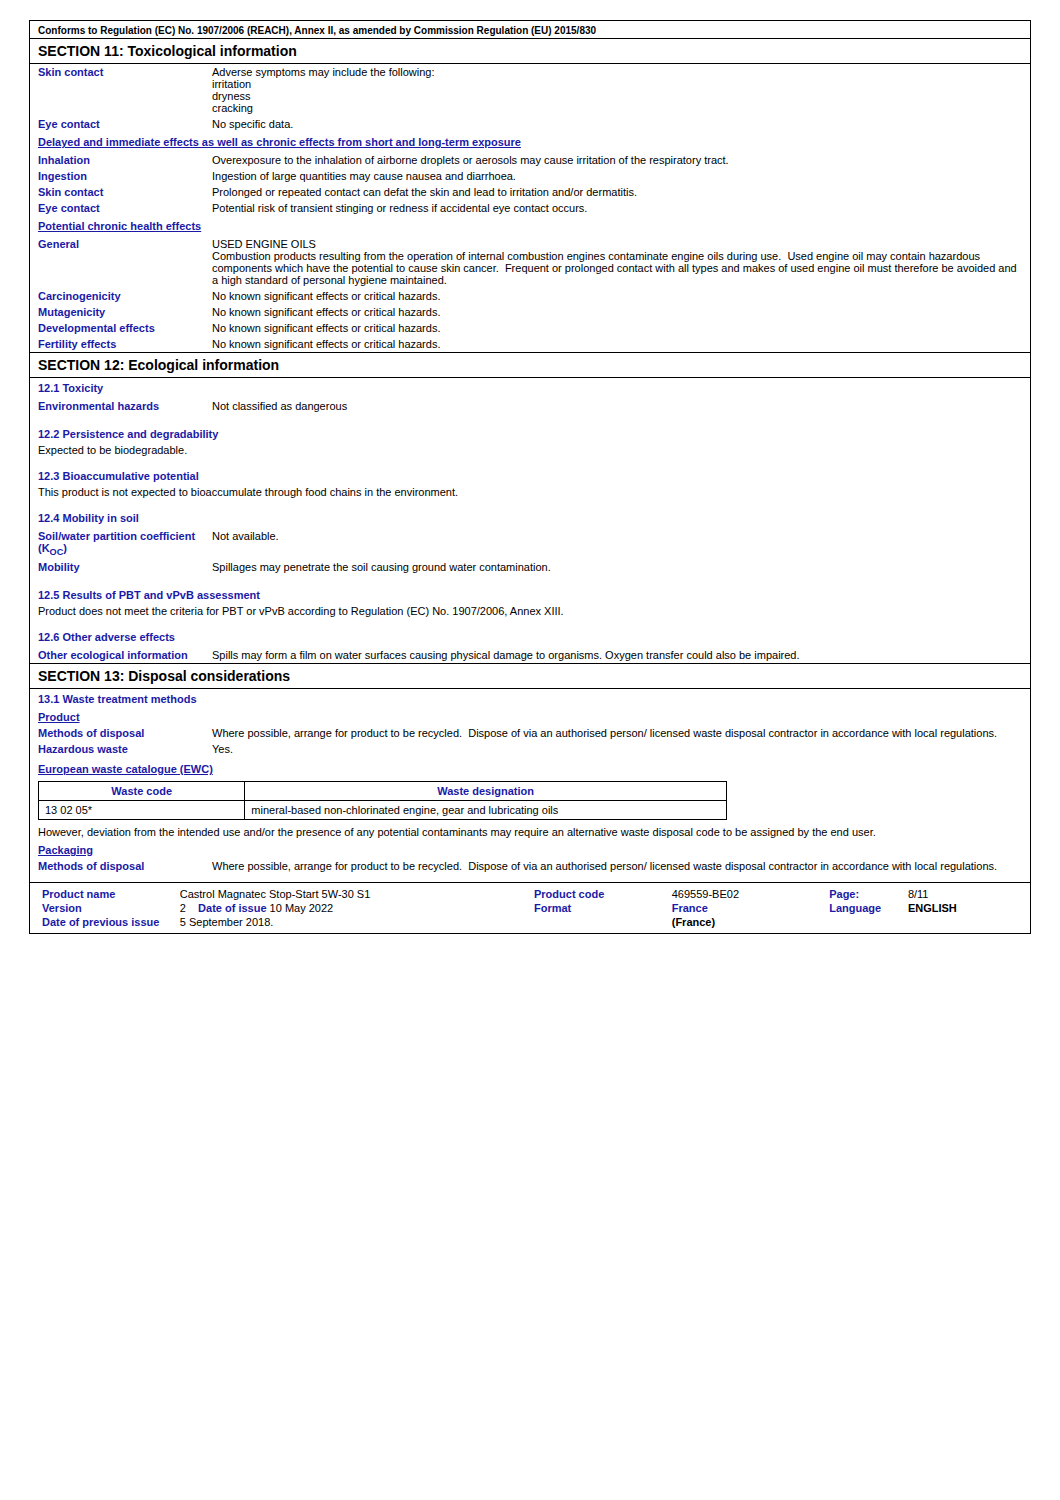Conforms to Regulation (EC) No. 1907/2006 (REACH), Annex II, as amended by Commission Regulation (EU) 2015/830
SECTION 11: Toxicological information
| Skin contact | Adverse symptoms may include the following: irritation dryness cracking |
| Eye contact | No specific data. |
Delayed and immediate effects as well as chronic effects from short and long-term exposure
| Inhalation | Overexposure to the inhalation of airborne droplets or aerosols may cause irritation of the respiratory tract. |
| Ingestion | Ingestion of large quantities may cause nausea and diarrhoea. |
| Skin contact | Prolonged or repeated contact can defat the skin and lead to irritation and/or dermatitis. |
| Eye contact | Potential risk of transient stinging or redness if accidental eye contact occurs. |
Potential chronic health effects
| General | USED ENGINE OILS Combustion products resulting from the operation of internal combustion engines contaminate engine oils during use. Used engine oil may contain hazardous components which have the potential to cause skin cancer. Frequent or prolonged contact with all types and makes of used engine oil must therefore be avoided and a high standard of personal hygiene maintained. |
| Carcinogenicity | No known significant effects or critical hazards. |
| Mutagenicity | No known significant effects or critical hazards. |
| Developmental effects | No known significant effects or critical hazards. |
| Fertility effects | No known significant effects or critical hazards. |
SECTION 12: Ecological information
12.1 Toxicity
| Environmental hazards | Not classified as dangerous |
12.2 Persistence and degradability
Expected to be biodegradable.
12.3 Bioaccumulative potential
This product is not expected to bioaccumulate through food chains in the environment.
12.4 Mobility in soil
| Soil/water partition coefficient (K OC ) | Not available. |
| Mobility | Spillages may penetrate the soil causing ground water contamination. |
12.5 Results of PBT and vPvB assessment
Product does not meet the criteria for PBT or vPvB according to Regulation (EC) No. 1907/2006, Annex XIII.
12.6 Other adverse effects
| Other ecological information | Spills may form a film on water surfaces causing physical damage to organisms. Oxygen transfer could also be impaired. |
SECTION 13: Disposal considerations
13.1 Waste treatment methods
Product
| Methods of disposal | Where possible, arrange for product to be recycled. Dispose of via an authorised person/ licensed waste disposal contractor in accordance with local regulations. |
| Hazardous waste | Yes. |
European waste catalogue (EWC)
| Waste code | Waste designation |
| --- | --- |
| 13 02 05* | mineral-based non-chlorinated engine, gear and lubricating oils |
However, deviation from the intended use and/or the presence of any potential contaminants may require an alternative waste disposal code to be assigned by the end user.
Packaging
| Methods of disposal | Where possible, arrange for product to be recycled. Dispose of via an authorised person/ licensed waste disposal contractor in accordance with local regulations. |
| Product name | Castrol Magnatec Stop-Start 5W-30 S1 | Product code | 469559-BE02 | Page: | 8/11 |
| Version | 2 Date of issue 10 May 2022 | Format | France | Language | ENGLISH |
| Date of previous issue | 5 September 2018. | | (France) | | |